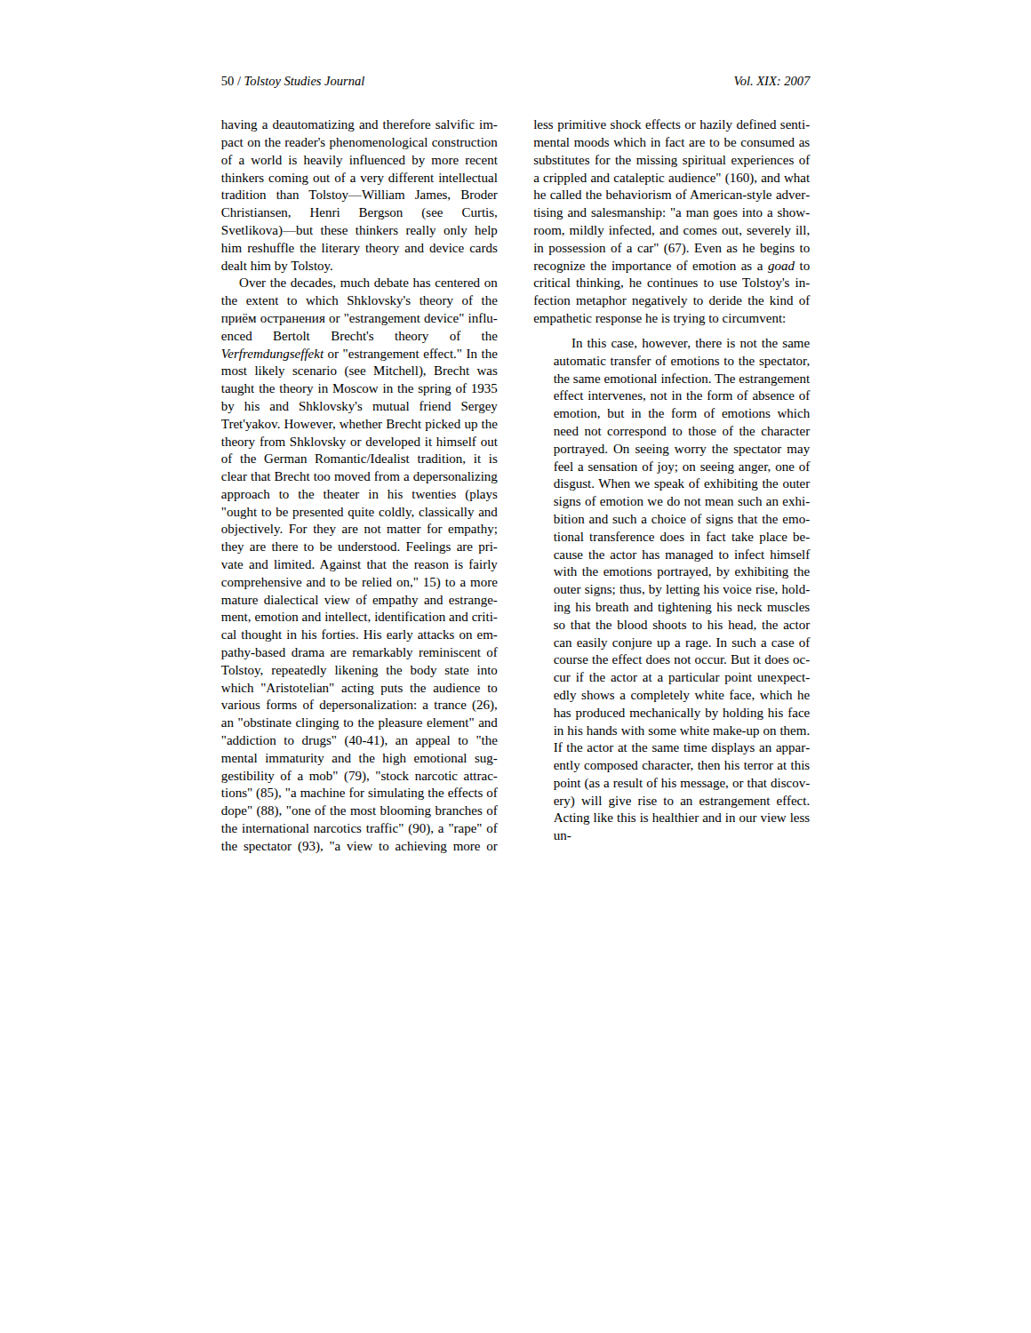50 / Tolstoy Studies Journal Vol. XIX: 2007
having a deautomatizing and therefore salvific impact on the reader's phenomenological construction of a world is heavily influenced by more recent thinkers coming out of a very different intellectual tradition than Tolstoy—William James, Broder Christiansen, Henri Bergson (see Curtis, Svetlikova)—but these thinkers really only help him reshuffle the literary theory and device cards dealt him by Tolstoy.
Over the decades, much debate has centered on the extent to which Shklovsky's theory of the приём остранения or "estrangement device" influenced Bertolt Brecht's theory of the Verfremdungseffekt or "estrangement effect." In the most likely scenario (see Mitchell), Brecht was taught the theory in Moscow in the spring of 1935 by his and Shklovsky's mutual friend Sergey Tret'yakov. However, whether Brecht picked up the theory from Shklovsky or developed it himself out of the German Romantic/Idealist tradition, it is clear that Brecht too moved from a depersonalizing approach to the theater in his twenties (plays "ought to be presented quite coldly, classically and objectively. For they are not matter for empathy; they are there to be understood. Feelings are private and limited. Against that the reason is fairly comprehensive and to be relied on," 15) to a more mature dialectical view of empathy and estrangement, emotion and intellect, identification and critical thought in his forties. His early attacks on empathy-based drama are remarkably reminiscent of Tolstoy, repeatedly likening the body state into which "Aristotelian" acting puts the audience to various forms of depersonalization: a trance (26), an "obstinate clinging to the pleasure element" and "addiction to drugs" (40-41), an appeal to "the mental immaturity and the high emotional suggestibility of a mob" (79), "stock narcotic attractions" (85), "a machine for simulating the effects of dope" (88), "one of the most blooming branches of the international narcotics traffic" (90), a "rape" of the spectator (93), "a view to achieving more or less primitive shock effects or hazily defined sentimental moods which in fact are to be consumed as substitutes for the missing spiritual experiences of a crippled and cataleptic audience" (160), and what he called the behaviorism of American-style advertising and salesmanship: "a man goes into a showroom, mildly infected, and comes out, severely ill, in possession of a car" (67). Even as he begins to recognize the importance of emotion as a goad to critical thinking, he continues to use Tolstoy's infection metaphor negatively to deride the kind of empathetic response he is trying to circumvent:
In this case, however, there is not the same automatic transfer of emotions to the spectator, the same emotional infection. The estrangement effect intervenes, not in the form of absence of emotion, but in the form of emotions which need not correspond to those of the character portrayed. On seeing worry the spectator may feel a sensation of joy; on seeing anger, one of disgust. When we speak of exhibiting the outer signs of emotion we do not mean such an exhibition and such a choice of signs that the emotional transference does in fact take place because the actor has managed to infect himself with the emotions portrayed, by exhibiting the outer signs; thus, by letting his voice rise, holding his breath and tightening his neck muscles so that the blood shoots to his head, the actor can easily conjure up a rage. In such a case of course the effect does not occur. But it does occur if the actor at a particular point unexpectedly shows a completely white face, which he has produced mechanically by holding his face in his hands with some white make-up on them. If the actor at the same time displays an apparently composed character, then his terror at this point (as a result of his message, or that discovery) will give rise to an estrangement effect. Acting like this is healthier and in our view less un-